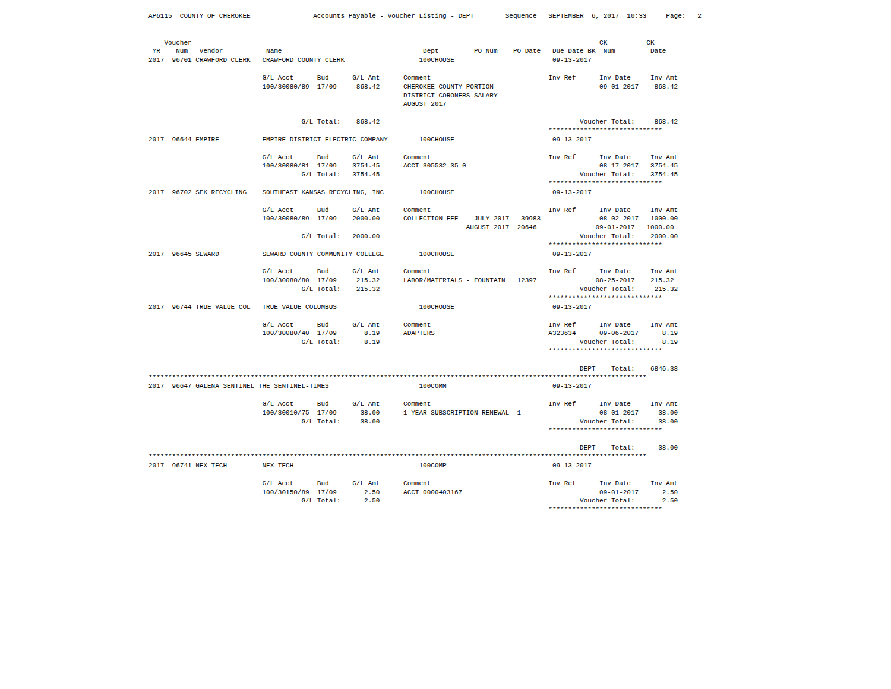AP6115 COUNTY OF CHEROKEE Accounts Payable - Voucher Listing - DEPT Sequence SEPTEMBER 6, 2017 10:33 Page: 2 Voucher CK CK YR Num Vendor Name Dept PO Num PO Date Due Date BK Num Date 2017 96701 CRAWFORD CLERK CRAWFORD COUNTY CLERK 100CHOUSE 09-13-2017 G/L Acct Bud G/L Amt Comment Inv Ref Inv Date Inv Amt 100/30080/89 17/09 868.42 CHEROKEE COUNTY PORTION 09-01-2017 868.42 DISTRICT CORONERS SALARY AUGUST 2017 G/L Total: 868.42 Voucher Total: 868.42 ***************************** 2017 96644 EMPIRE EMPIRE DISTRICT ELECTRIC COMPANY 100CHOUSE 09-13-2017 G/L Acct Bud G/L Amt Comment Inv Ref Inv Date Inv Amt 100/30080/81 17/09 3754.45 ACCT 305532-35-0 08-17-2017 3754.45 G/L Total: 3754.45 Voucher Total: 3754.45 ***************************** 2017 96702 SEK RECYCLING SOUTHEAST KANSAS RECYCLING, INC 100CHOUSE 09-13-2017 G/L Acct Bud G/L Amt Comment Inv Ref Inv Date Inv Amt 100/30080/89 17/09 2000.00 COLLECTION FEE JULY 2017 39983 08-02-2017 1000.00 AUGUST 2017 20646 09-01-2017 1000.00 G/L Total: 2000.00 Voucher Total: 2000.00 ***************************** 2017 96645 SEWARD SEWARD COUNTY COMMUNITY COLLEGE 100CHOUSE 09-13-2017 G/L Acct Bud G/L Amt Comment Inv Ref Inv Date Inv Amt 100/30080/80 17/09 215.32 LABOR/MATERIALS - FOUNTAIN 12397 08-25-2017 215.32 G/L Total: 215.32 Voucher Total: 215.32 ***************************** 2017 96744 TRUE VALUE COL TRUE VALUE COLUMBUS 100CHOUSE 09-13-2017 G/L Acct Bud G/L Amt Comment Inv Ref Inv Date Inv Amt 100/30080/40 17/09 8.19 ADAPTERS A323634 09-06-2017 8.19 G/L Total: 8.19 Voucher Total: 8.19 ***************************** DEPT Total: 6846.38 ******************************************************************************************************************************* 2017 96647 GALENA SENTINEL THE SENTINEL-TIMES 100COMM 09-13-2017 G/L Acct Bud G/L Amt Comment Inv Ref Inv Date Inv Amt 100/30010/75 17/09 38.00 1 YEAR SUBSCRIPTION RENEWAL 1 08-01-2017 38.00 G/L Total: 38.00 Voucher Total: 38.00 ***************************** DEPT Total: 38.00 ******************************************************************************************************************************* 2017 96741 NEX TECH NEX-TECH 100COMP 09-13-2017 G/L Acct Bud G/L Amt Comment Inv Ref Inv Date Inv Amt 100/30150/89 17/09 2.50 ACCT 0000403167 09-01-2017 2.50 G/L Total: 2.50 Voucher Total: 2.50 *****************************